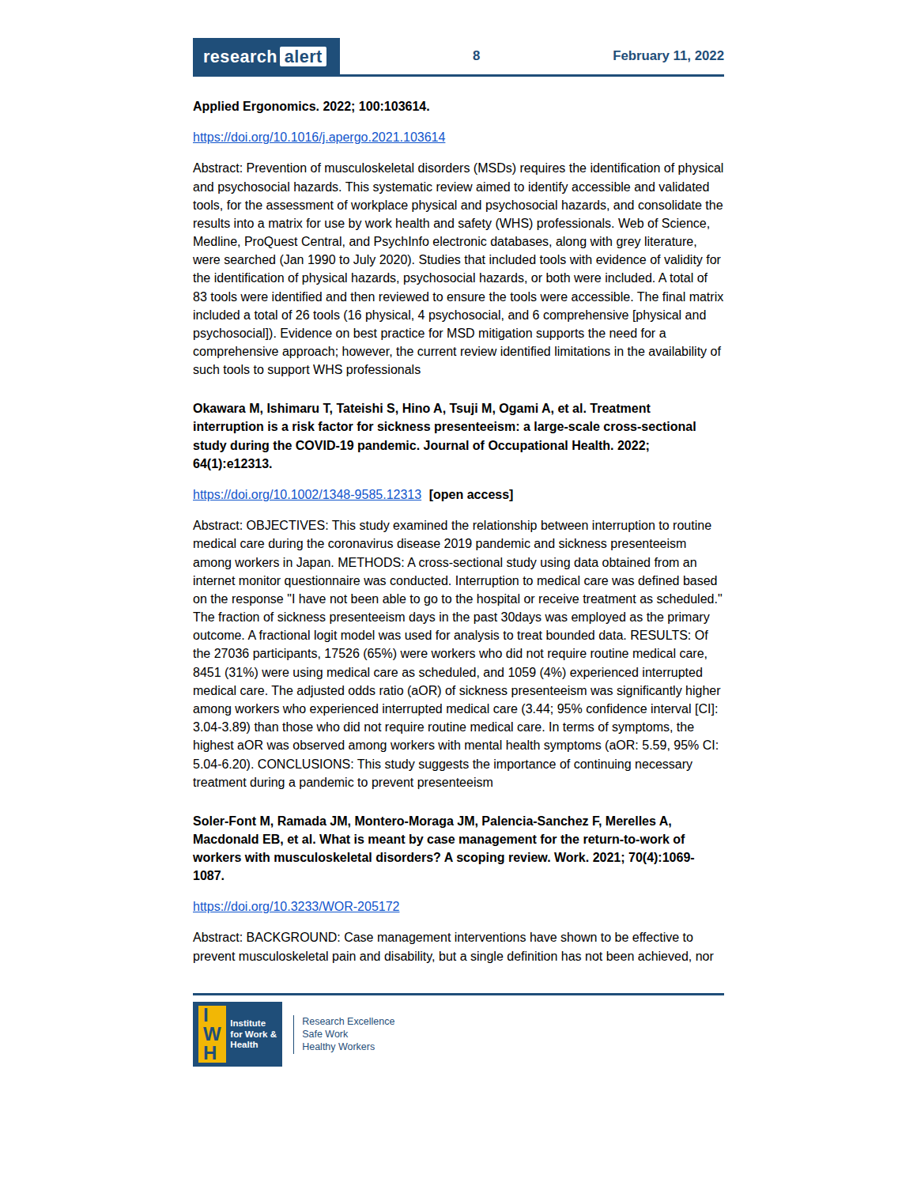researchalert
8
February 11, 2022
Applied Ergonomics. 2022; 100:103614.
https://doi.org/10.1016/j.apergo.2021.103614
Abstract: Prevention of musculoskeletal disorders (MSDs) requires the identification of physical and psychosocial hazards. This systematic review aimed to identify accessible and validated tools, for the assessment of workplace physical and psychosocial hazards, and consolidate the results into a matrix for use by work health and safety (WHS) professionals. Web of Science, Medline, ProQuest Central, and PsychInfo electronic databases, along with grey literature, were searched (Jan 1990 to July 2020). Studies that included tools with evidence of validity for the identification of physical hazards, psychosocial hazards, or both were included. A total of 83 tools were identified and then reviewed to ensure the tools were accessible. The final matrix included a total of 26 tools (16 physical, 4 psychosocial, and 6 comprehensive [physical and psychosocial]). Evidence on best practice for MSD mitigation supports the need for a comprehensive approach; however, the current review identified limitations in the availability of such tools to support WHS professionals
Okawara M, Ishimaru T, Tateishi S, Hino A, Tsuji M, Ogami A, et al. Treatment interruption is a risk factor for sickness presenteeism: a large-scale cross-sectional study during the COVID-19 pandemic. Journal of Occupational Health. 2022; 64(1):e12313.
https://doi.org/10.1002/1348-9585.12313[open access]
Abstract: OBJECTIVES: This study examined the relationship between interruption to routine medical care during the coronavirus disease 2019 pandemic and sickness presenteeism among workers in Japan. METHODS: A cross-sectional study using data obtained from an internet monitor questionnaire was conducted. Interruption to medical care was defined based on the response "I have not been able to go to the hospital or receive treatment as scheduled." The fraction of sickness presenteeism days in the past 30days was employed as the primary outcome. A fractional logit model was used for analysis to treat bounded data. RESULTS: Of the 27036 participants, 17526 (65%) were workers who did not require routine medical care, 8451 (31%) were using medical care as scheduled, and 1059 (4%) experienced interrupted medical care. The adjusted odds ratio (aOR) of sickness presenteeism was significantly higher among workers who experienced interrupted medical care (3.44; 95% confidence interval [CI]: 3.04-3.89) than those who did not require routine medical care. In terms of symptoms, the highest aOR was observed among workers with mental health symptoms (aOR: 5.59, 95% CI: 5.04-6.20). CONCLUSIONS: This study suggests the importance of continuing necessary treatment during a pandemic to prevent presenteeism
Soler-Font M, Ramada JM, Montero-Moraga JM, Palencia-Sanchez F, Merelles A, Macdonald EB, et al. What is meant by case management for the return-to-work of workers with musculoskeletal disorders? A scoping review. Work. 2021; 70(4):1069-1087.
https://doi.org/10.3233/WOR-205172
Abstract: BACKGROUND: Case management interventions have shown to be effective to prevent musculoskeletal pain and disability, but a single definition has not been achieved, nor
I
W
H Institute
for Work &
Health
Research Excellence
Safe Work
Healthy Workers